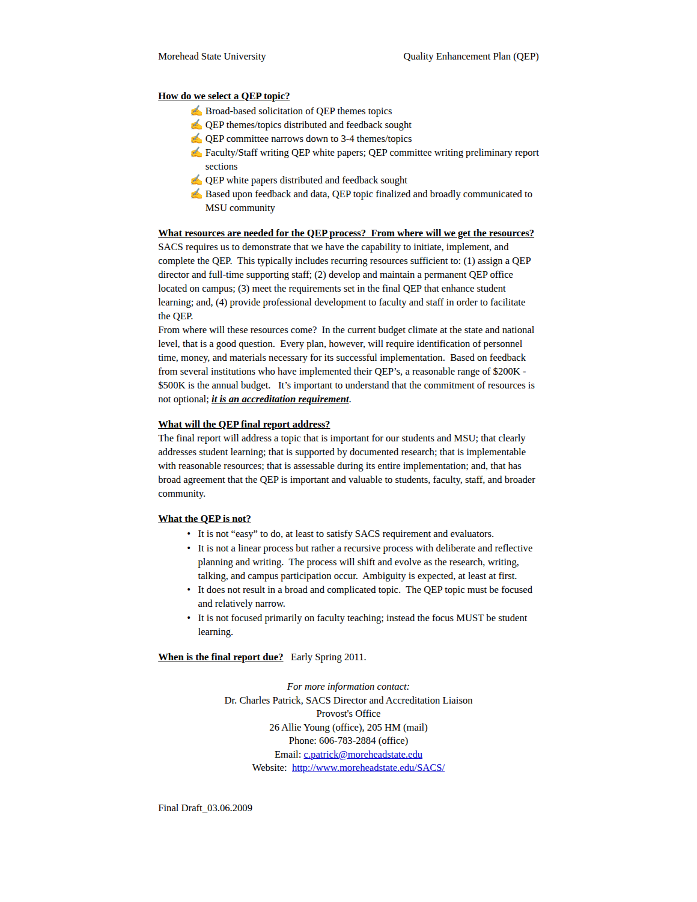Morehead State University
Quality Enhancement Plan (QEP)
How do we select a QEP topic?
Broad-based solicitation of QEP themes topics
QEP themes/topics distributed and feedback sought
QEP committee narrows down to 3-4 themes/topics
Faculty/Staff writing QEP white papers; QEP committee writing preliminary report sections
QEP white papers distributed and feedback sought
Based upon feedback and data, QEP topic finalized and broadly communicated to MSU community
What resources are needed for the QEP process? From where will we get the resources?
SACS requires us to demonstrate that we have the capability to initiate, implement, and complete the QEP. This typically includes recurring resources sufficient to: (1) assign a QEP director and full-time supporting staff; (2) develop and maintain a permanent QEP office located on campus; (3) meet the requirements set in the final QEP that enhance student learning; and, (4) provide professional development to faculty and staff in order to facilitate the QEP.
From where will these resources come? In the current budget climate at the state and national level, that is a good question. Every plan, however, will require identification of personnel time, money, and materials necessary for its successful implementation. Based on feedback from several institutions who have implemented their QEP’s, a reasonable range of $200K - $500K is the annual budget. It’s important to understand that the commitment of resources is not optional; it is an accreditation requirement.
What will the QEP final report address?
The final report will address a topic that is important for our students and MSU; that clearly addresses student learning; that is supported by documented research; that is implementable with reasonable resources; that is assessable during its entire implementation; and, that has broad agreement that the QEP is important and valuable to students, faculty, staff, and broader community.
What the QEP is not?
It is not “easy” to do, at least to satisfy SACS requirement and evaluators.
It is not a linear process but rather a recursive process with deliberate and reflective planning and writing. The process will shift and evolve as the research, writing, talking, and campus participation occur. Ambiguity is expected, at least at first.
It does not result in a broad and complicated topic. The QEP topic must be focused and relatively narrow.
It is not focused primarily on faculty teaching; instead the focus MUST be student learning.
When is the final report due?
Early Spring 2011.
For more information contact:
Dr. Charles Patrick, SACS Director and Accreditation Liaison
Provost's Office
26 Allie Young (office), 205 HM (mail)
Phone: 606-783-2884 (office)
Email: c.patrick@moreheadstate.edu
Website: http://www.moreheadstate.edu/SACS/
Final Draft_03.06.2009